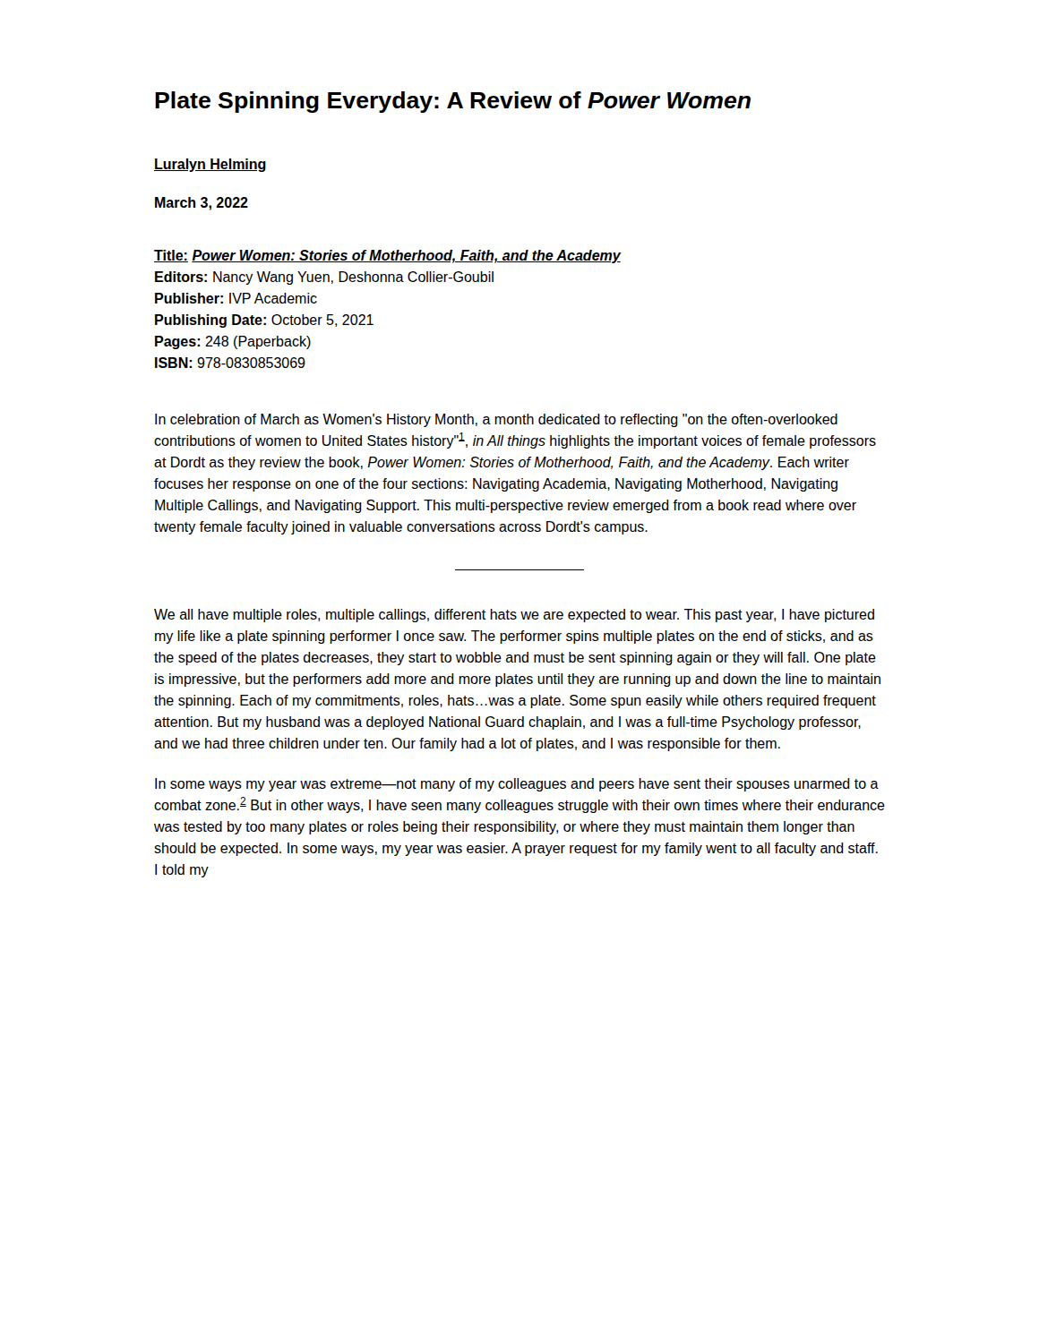Plate Spinning Everyday: A Review of Power Women
Luralyn Helming
March 3, 2022
Title: Power Women: Stories of Motherhood, Faith, and the Academy
Editors: Nancy Wang Yuen, Deshonna Collier-Goubil
Publisher: IVP Academic
Publishing Date: October 5, 2021
Pages: 248 (Paperback)
ISBN: 978-0830853069
In celebration of March as Women's History Month, a month dedicated to reflecting "on the often-overlooked contributions of women to United States history"1, in All things highlights the important voices of female professors at Dordt as they review the book, Power Women: Stories of Motherhood, Faith, and the Academy. Each writer focuses her response on one of the four sections: Navigating Academia, Navigating Motherhood, Navigating Multiple Callings, and Navigating Support. This multi-perspective review emerged from a book read where over twenty female faculty joined in valuable conversations across Dordt's campus.
We all have multiple roles, multiple callings, different hats we are expected to wear. This past year, I have pictured my life like a plate spinning performer I once saw. The performer spins multiple plates on the end of sticks, and as the speed of the plates decreases, they start to wobble and must be sent spinning again or they will fall. One plate is impressive, but the performers add more and more plates until they are running up and down the line to maintain the spinning. Each of my commitments, roles, hats…was a plate. Some spun easily while others required frequent attention. But my husband was a deployed National Guard chaplain, and I was a full-time Psychology professor, and we had three children under ten. Our family had a lot of plates, and I was responsible for them.
In some ways my year was extreme—not many of my colleagues and peers have sent their spouses unarmed to a combat zone.2 But in other ways, I have seen many colleagues struggle with their own times where their endurance was tested by too many plates or roles being their responsibility, or where they must maintain them longer than should be expected. In some ways, my year was easier. A prayer request for my family went to all faculty and staff. I told my